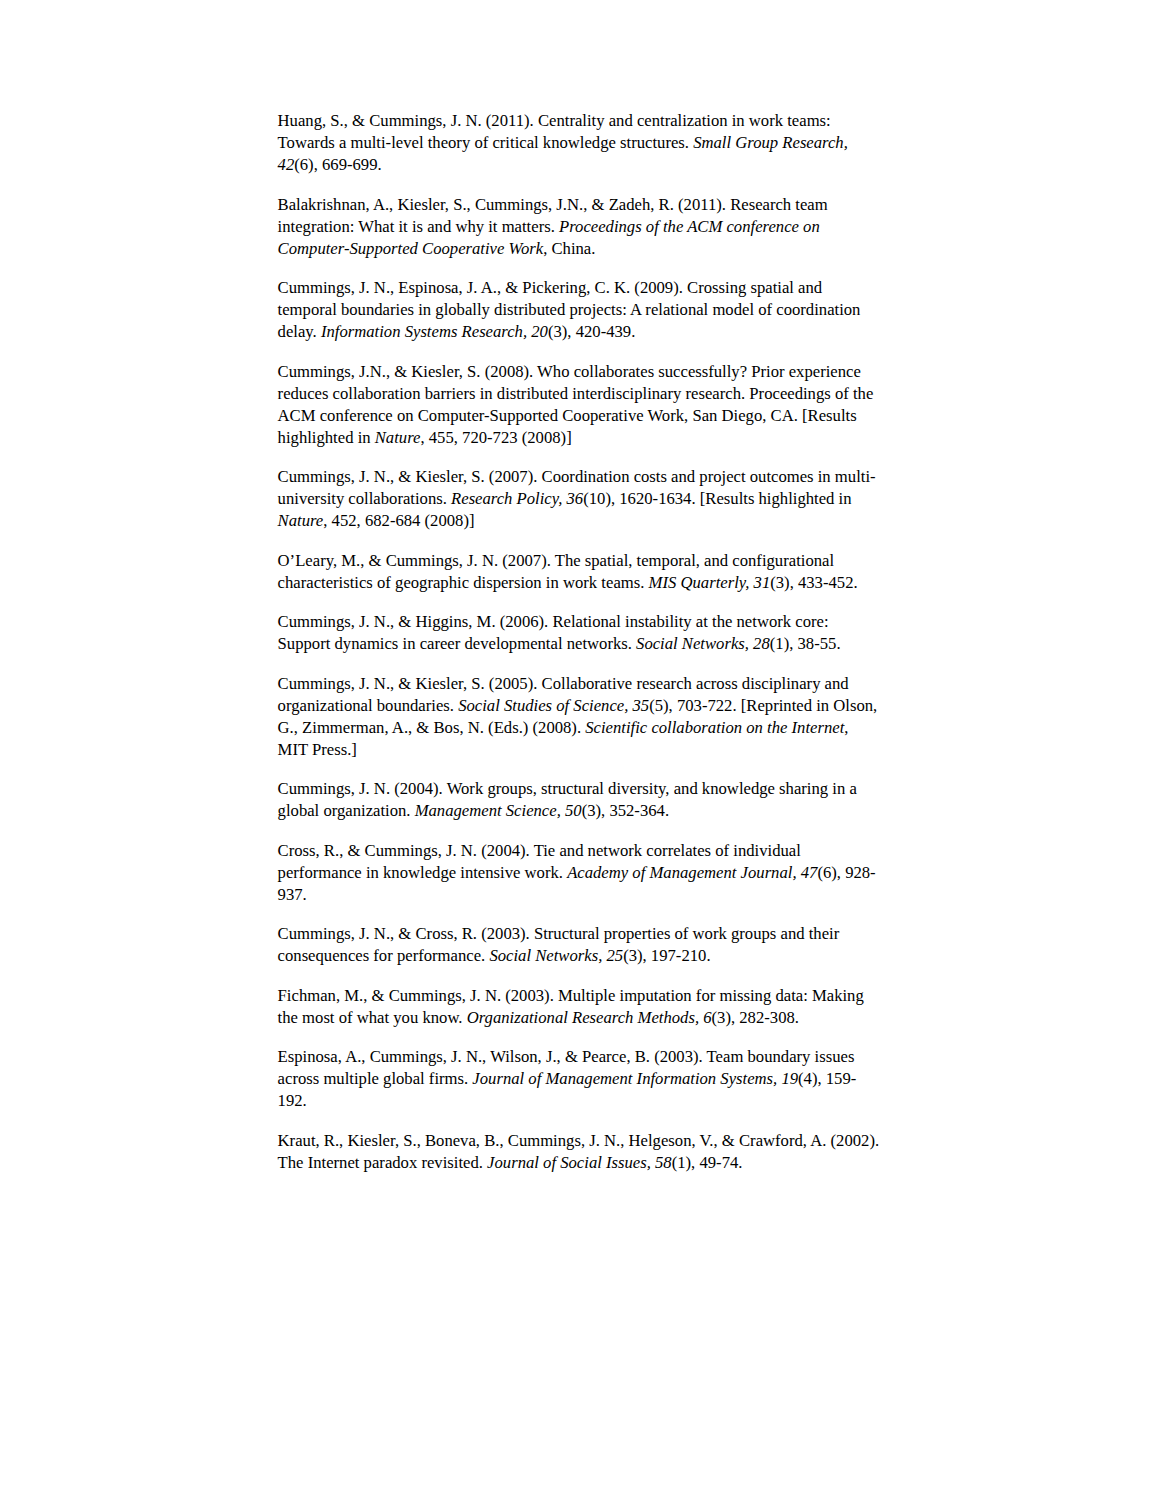Huang, S., & Cummings, J. N. (2011). Centrality and centralization in work teams: Towards a multi-level theory of critical knowledge structures. Small Group Research, 42(6), 669-699.
Balakrishnan, A., Kiesler, S., Cummings, J.N., & Zadeh, R. (2011). Research team integration: What it is and why it matters. Proceedings of the ACM conference on Computer-Supported Cooperative Work, China.
Cummings, J. N., Espinosa, J. A., & Pickering, C. K. (2009). Crossing spatial and temporal boundaries in globally distributed projects: A relational model of coordination delay. Information Systems Research, 20(3), 420-439.
Cummings, J.N., & Kiesler, S. (2008). Who collaborates successfully? Prior experience reduces collaboration barriers in distributed interdisciplinary research. Proceedings of the ACM conference on Computer-Supported Cooperative Work, San Diego, CA. [Results highlighted in Nature, 455, 720-723 (2008)]
Cummings, J. N., & Kiesler, S. (2007). Coordination costs and project outcomes in multi-university collaborations. Research Policy, 36(10), 1620-1634. [Results highlighted in Nature, 452, 682-684 (2008)]
O’Leary, M., & Cummings, J. N. (2007). The spatial, temporal, and configurational characteristics of geographic dispersion in work teams. MIS Quarterly, 31(3), 433-452.
Cummings, J. N., & Higgins, M. (2006). Relational instability at the network core: Support dynamics in career developmental networks. Social Networks, 28(1), 38-55.
Cummings, J. N., & Kiesler, S. (2005). Collaborative research across disciplinary and organizational boundaries. Social Studies of Science, 35(5), 703-722. [Reprinted in Olson, G., Zimmerman, A., & Bos, N. (Eds.) (2008). Scientific collaboration on the Internet, MIT Press.]
Cummings, J. N. (2004). Work groups, structural diversity, and knowledge sharing in a global organization. Management Science, 50(3), 352-364.
Cross, R., & Cummings, J. N. (2004). Tie and network correlates of individual performance in knowledge intensive work. Academy of Management Journal, 47(6), 928-937.
Cummings, J. N., & Cross, R. (2003). Structural properties of work groups and their consequences for performance. Social Networks, 25(3), 197-210.
Fichman, M., & Cummings, J. N. (2003). Multiple imputation for missing data: Making the most of what you know. Organizational Research Methods, 6(3), 282-308.
Espinosa, A., Cummings, J. N., Wilson, J., & Pearce, B. (2003). Team boundary issues across multiple global firms. Journal of Management Information Systems, 19(4), 159-192.
Kraut, R., Kiesler, S., Boneva, B., Cummings, J. N., Helgeson, V., & Crawford, A. (2002). The Internet paradox revisited. Journal of Social Issues, 58(1), 49-74.